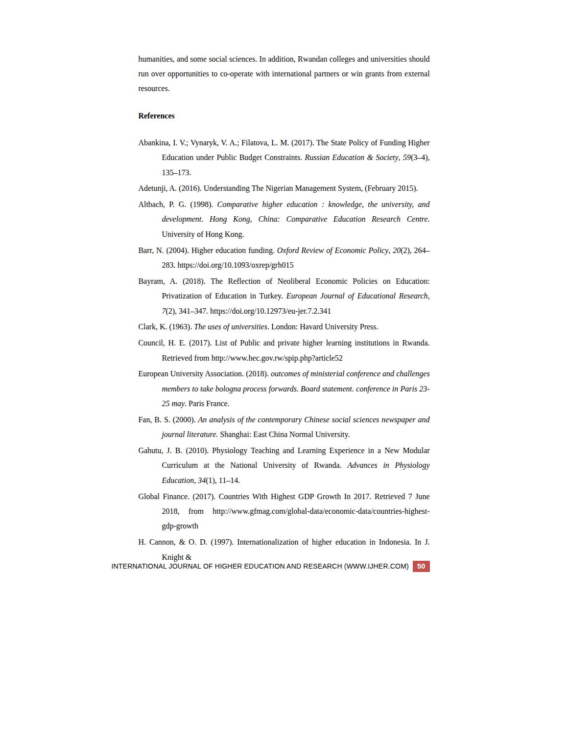humanities, and some social sciences. In addition, Rwandan colleges and universities should run over opportunities to co-operate with international partners or win grants from external resources.
References
Abankina, I. V.; Vynaryk, V. A.; Filatova, L. M. (2017). The State Policy of Funding Higher Education under Public Budget Constraints. Russian Education & Society, 59(3–4), 135–173.
Adetunji, A. (2016). Understanding The Nigerian Management System, (February 2015).
Altbach, P. G. (1998). Comparative higher education : knowledge, the university, and development. Hong Kong, China: Comparative Education Research Centre. University of Hong Kong.
Barr, N. (2004). Higher education funding. Oxford Review of Economic Policy, 20(2), 264–283. https://doi.org/10.1093/oxrep/grh015
Bayram, A. (2018). The Reflection of Neoliberal Economic Policies on Education: Privatization of Education in Turkey. European Journal of Educational Research, 7(2), 341–347. https://doi.org/10.12973/eu-jer.7.2.341
Clark, K. (1963). The uses of universities. London: Havard University Press.
Council, H. E. (2017). List of Public and private higher learning institutions in Rwanda. Retrieved from http://www.hec.gov.rw/spip.php?article52
European University Association. (2018). outcomes of ministerial conference and challenges members to take bologna process forwards. Board statement. conference in Paris 23-25 may. Paris France.
Fan, B. S. (2000). An analysis of the contemporary Chinese social sciences newspaper and journal literature. Shanghai: East China Normal University.
Gahutu, J. B. (2010). Physiology Teaching and Learning Experience in a New Modular Curriculum at the National University of Rwanda. Advances in Physiology Education, 34(1), 11–14.
Global Finance. (2017). Countries With Highest GDP Growth In 2017. Retrieved 7 June 2018, from http://www.gfmag.com/global-data/economic-data/countries-highest-gdp-growth
H. Cannon, & O. D. (1997). Internationalization of higher education in Indonesia. In J. Knight &
INTERNATIONAL JOURNAL OF HIGHER EDUCATION AND RESEARCH (WWW.IJHER.COM) 50